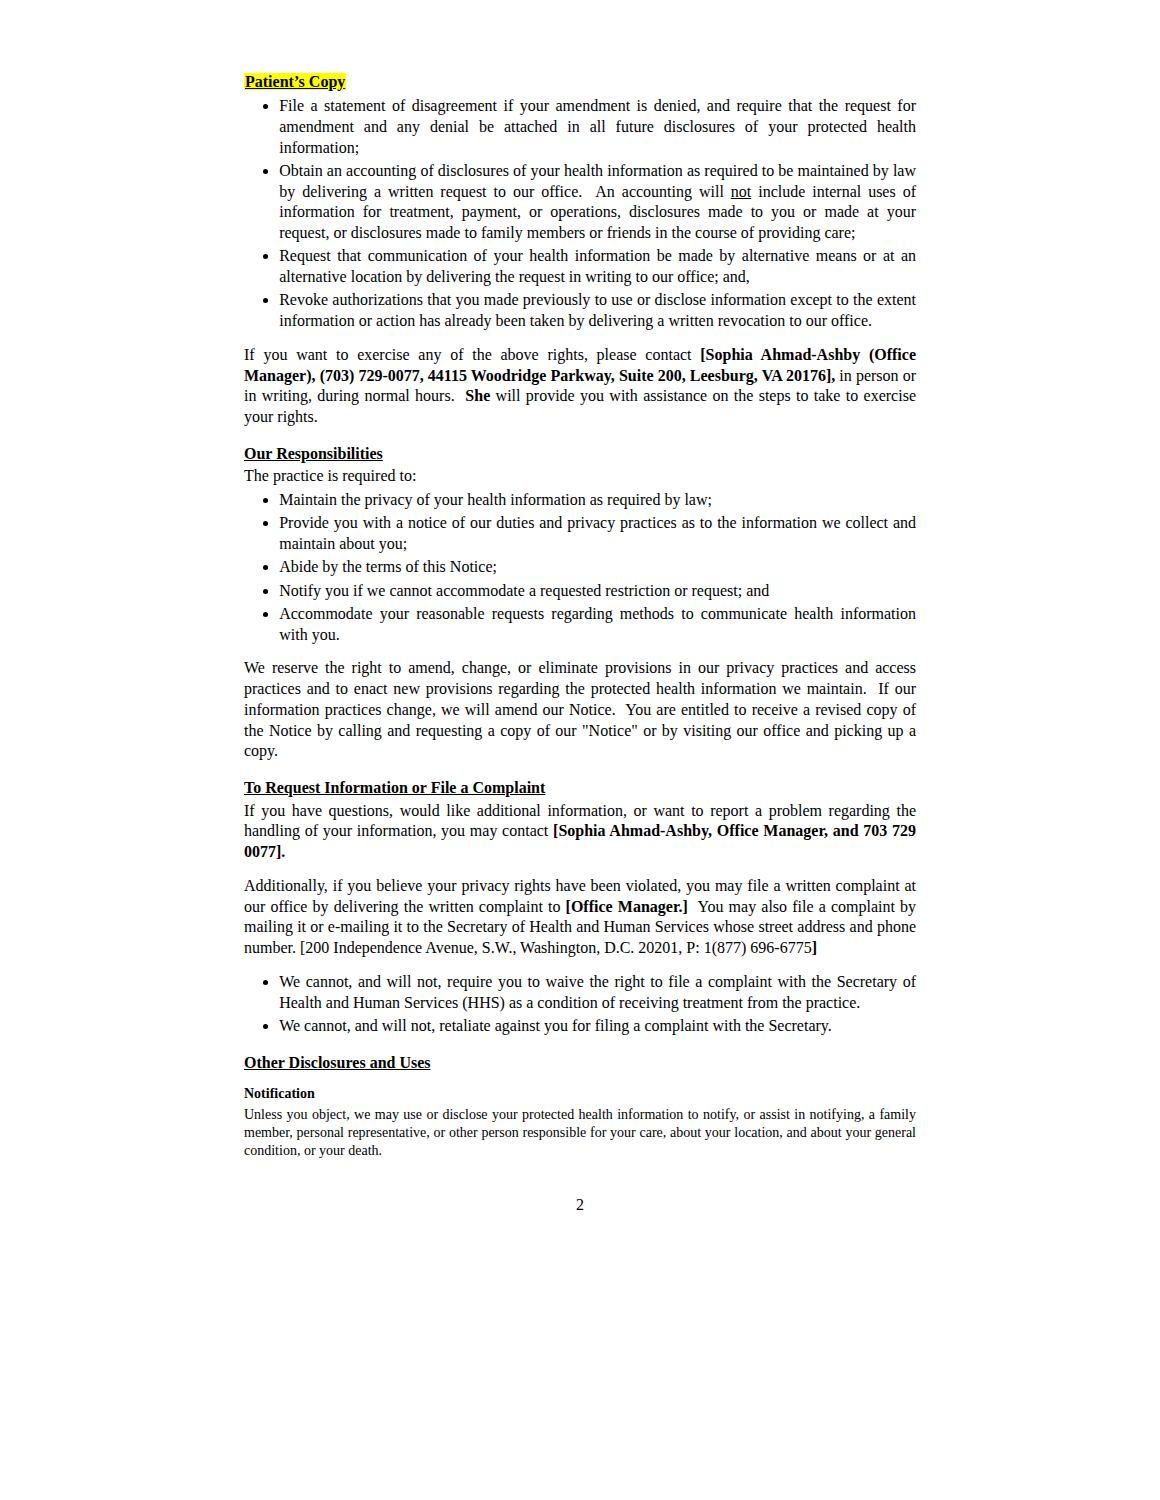Patient’s Copy
File a statement of disagreement if your amendment is denied, and require that the request for amendment and any denial be attached in all future disclosures of your protected health information;
Obtain an accounting of disclosures of your health information as required to be maintained by law by delivering a written request to our office. An accounting will not include internal uses of information for treatment, payment, or operations, disclosures made to you or made at your request, or disclosures made to family members or friends in the course of providing care;
Request that communication of your health information be made by alternative means or at an alternative location by delivering the request in writing to our office; and,
Revoke authorizations that you made previously to use or disclose information except to the extent information or action has already been taken by delivering a written revocation to our office.
If you want to exercise any of the above rights, please contact [Sophia Ahmad-Ashby (Office Manager), (703) 729-0077, 44115 Woodridge Parkway, Suite 200, Leesburg, VA 20176], in person or in writing, during normal hours. She will provide you with assistance on the steps to take to exercise your rights.
Our Responsibilities
The practice is required to:
Maintain the privacy of your health information as required by law;
Provide you with a notice of our duties and privacy practices as to the information we collect and maintain about you;
Abide by the terms of this Notice;
Notify you if we cannot accommodate a requested restriction or request; and
Accommodate your reasonable requests regarding methods to communicate health information with you.
We reserve the right to amend, change, or eliminate provisions in our privacy practices and access practices and to enact new provisions regarding the protected health information we maintain. If our information practices change, we will amend our Notice. You are entitled to receive a revised copy of the Notice by calling and requesting a copy of our "Notice" or by visiting our office and picking up a copy.
To Request Information or File a Complaint
If you have questions, would like additional information, or want to report a problem regarding the handling of your information, you may contact [Sophia Ahmad-Ashby, Office Manager, and 703 729 0077].
Additionally, if you believe your privacy rights have been violated, you may file a written complaint at our office by delivering the written complaint to [Office Manager.] You may also file a complaint by mailing it or e-mailing it to the Secretary of Health and Human Services whose street address and phone number. [200 Independence Avenue, S.W., Washington, D.C. 20201, P: 1(877) 696-6775]
We cannot, and will not, require you to waive the right to file a complaint with the Secretary of Health and Human Services (HHS) as a condition of receiving treatment from the practice.
We cannot, and will not, retaliate against you for filing a complaint with the Secretary.
Other Disclosures and Uses
Notification
Unless you object, we may use or disclose your protected health information to notify, or assist in notifying, a family member, personal representative, or other person responsible for your care, about your location, and about your general condition, or your death.
2